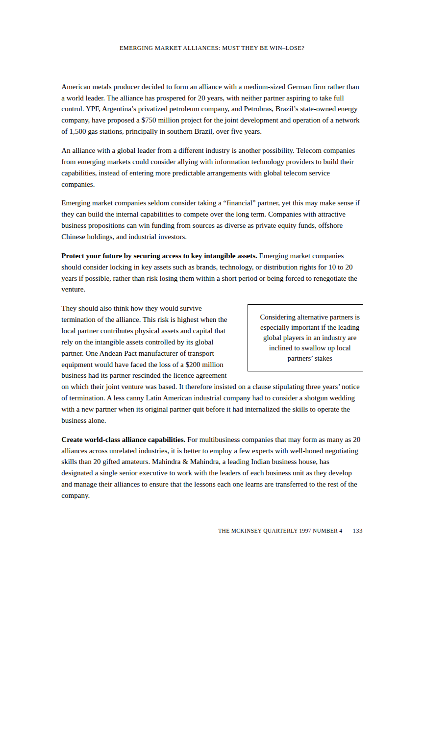Emerging Market Alliances: Must They Be Win–Lose?
American metals producer decided to form an alliance with a medium-sized German firm rather than a world leader. The alliance has prospered for 20 years, with neither partner aspiring to take full control. YPF, Argentina’s privatized petroleum company, and Petrobras, Brazil’s state-owned energy company, have proposed a $750 million project for the joint development and operation of a network of 1,500 gas stations, principally in southern Brazil, over five years.
An alliance with a global leader from a different industry is another possibility. Telecom companies from emerging markets could consider allying with information technology providers to build their capabilities, instead of entering more predictable arrangements with global telecom service companies.
Emerging market companies seldom consider taking a “financial” partner, yet this may make sense if they can build the internal capabilities to compete over the long term. Companies with attractive business propositions can win funding from sources as diverse as private equity funds, offshore Chinese holdings, and industrial investors.
Protect your future by securing access to key intangible assets. Emerging market companies should consider locking in key assets such as brands, technology, or distribution rights for 10 to 20 years if possible, rather than risk losing them within a short period or being forced to renegotiate the venture.
Considering alternative partners is especially important if the leading global players in an industry are inclined to swallow up local partners’ stakes
They should also think how they would survive termination of the alliance. This risk is highest when the local partner contributes physical assets and capital that rely on the intangible assets controlled by its global partner. One Andean Pact manufacturer of transport equipment would have faced the loss of a $200 million business had its partner rescinded the licence agreement on which their joint venture was based. It therefore insisted on a clause stipulating three years’ notice of termination. A less canny Latin American industrial company had to consider a shotgun wedding with a new partner when its original partner quit before it had internalized the skills to operate the business alone.
Create world-class alliance capabilities. For multibusiness companies that may form as many as 20 alliances across unrelated industries, it is better to employ a few experts with well-honed negotiating skills than 20 gifted amateurs. Mahindra & Mahindra, a leading Indian business house, has designated a single senior executive to work with the leaders of each business unit as they develop and manage their alliances to ensure that the lessons each one learns are transferred to the rest of the company.
The McKinsey Quarterly 1997 Number 4133